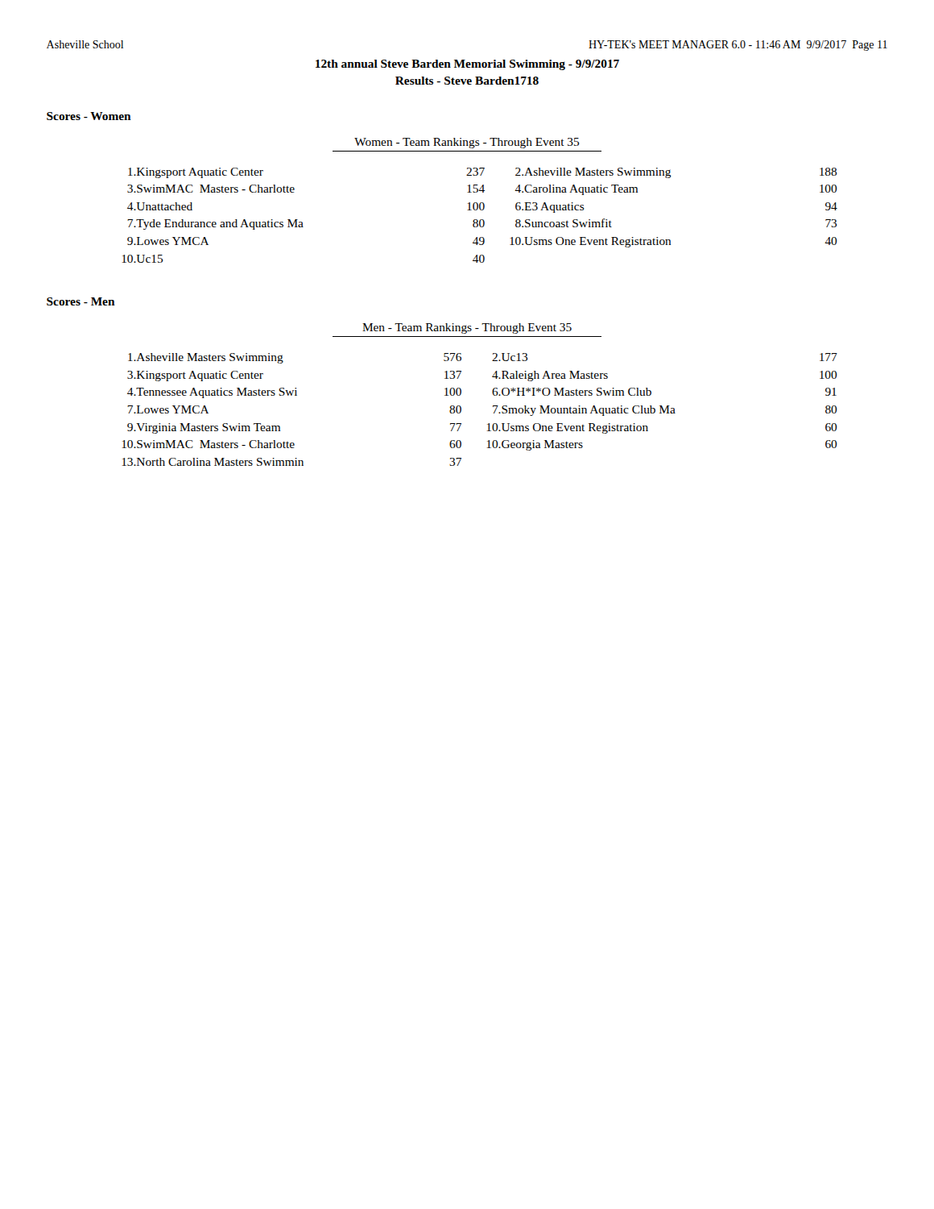Asheville School HY-TEK's MEET MANAGER 6.0 - 11:46 AM 9/9/2017 Page 11
12th annual Steve Barden Memorial Swimming - 9/9/2017
Results - Steve Barden1718
Scores - Women
Women - Team Rankings - Through Event 35
| 1. | Kingsport Aquatic Center | 237 | 2. | Asheville Masters Swimming | 188 |
| 3. | SwimMAC Masters - Charlotte | 154 | 4. | Carolina Aquatic Team | 100 |
| 4. | Unattached | 100 | 6. | E3 Aquatics | 94 |
| 7. | Tyde Endurance and Aquatics Ma | 80 | 8. | Suncoast Swimfit | 73 |
| 9. | Lowes YMCA | 49 | 10. | Usms One Event Registration | 40 |
| 10. | Uc15 | 40 | | | |
Scores - Men
Men - Team Rankings - Through Event 35
| 1. | Asheville Masters Swimming | 576 | 2. | Uc13 | 177 |
| 3. | Kingsport Aquatic Center | 137 | 4. | Raleigh Area Masters | 100 |
| 4. | Tennessee Aquatics Masters Swi | 100 | 6. | O*H*I*O Masters Swim Club | 91 |
| 7. | Lowes YMCA | 80 | 7. | Smoky Mountain Aquatic Club Ma | 80 |
| 9. | Virginia Masters Swim Team | 77 | 10. | Usms One Event Registration | 60 |
| 10. | SwimMAC Masters - Charlotte | 60 | 10. | Georgia Masters | 60 |
| 13. | North Carolina Masters Swimmin | 37 | | | |